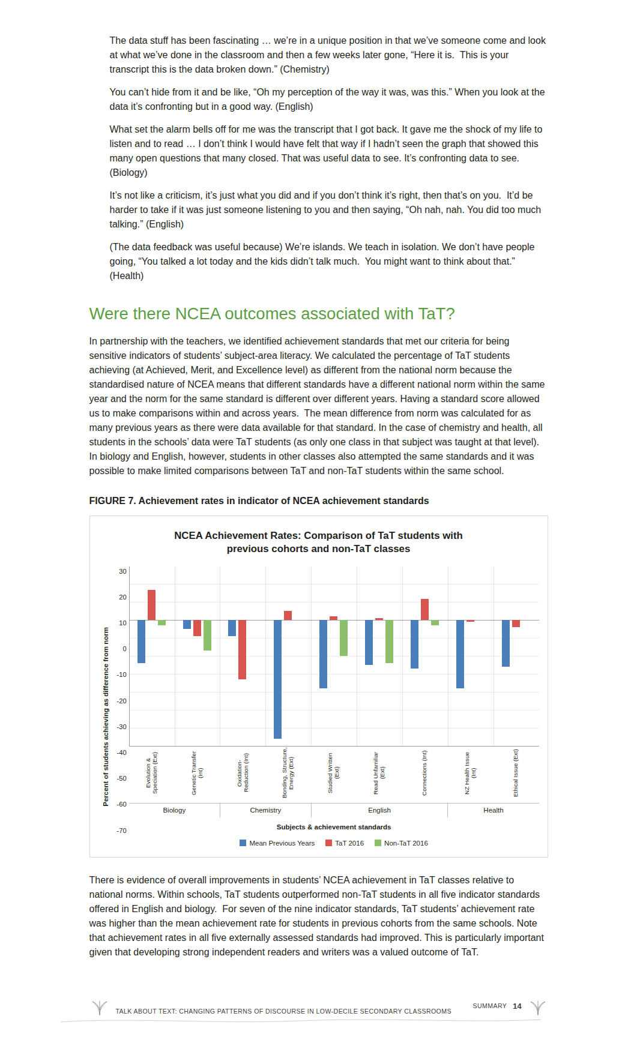The data stuff has been fascinating … we’re in a unique position in that we’ve someone come and look at what we’ve done in the classroom and then a few weeks later gone, “Here it is. This is your transcript this is the data broken down.” (Chemistry)
You can’t hide from it and be like, “Oh my perception of the way it was, was this.” When you look at the data it’s confronting but in a good way. (English)
What set the alarm bells off for me was the transcript that I got back. It gave me the shock of my life to listen and to read … I don’t think I would have felt that way if I hadn’t seen the graph that showed this many open questions that many closed. That was useful data to see. It’s confronting data to see. (Biology)
It’s not like a criticism, it’s just what you did and if you don’t think it’s right, then that’s on you. It’d be harder to take if it was just someone listening to you and then saying, “Oh nah, nah. You did too much talking.” (English)
(The data feedback was useful because) We’re islands. We teach in isolation. We don’t have people going, “You talked a lot today and the kids didn’t talk much. You might want to think about that.” (Health)
Were there NCEA outcomes associated with TaT?
In partnership with the teachers, we identified achievement standards that met our criteria for being sensitive indicators of students’ subject-area literacy. We calculated the percentage of TaT students achieving (at Achieved, Merit, and Excellence level) as different from the national norm because the standardised nature of NCEA means that different standards have a different national norm within the same year and the norm for the same standard is different over different years. Having a standard score allowed us to make comparisons within and across years. The mean difference from norm was calculated for as many previous years as there were data available for that standard. In the case of chemistry and health, all students in the schools’ data were TaT students (as only one class in that subject was taught at that level). In biology and English, however, students in other classes also attempted the same standards and it was possible to make limited comparisons between TaT and non-TaT students within the same school.
FIGURE 7. Achievement rates in indicator of NCEA achievement standards
NCEA Achievement Rates: Comparison of TaT students with
previous cohorts and non-TaT classes
Percent of students achieving as difference from norm
30
20
10
0
-10
-20
-30
-40
-50
-60
-70
Evolution & Speciation (Ext)
Genetic Transfer (Int)
Oxidation-Reduction (Int)
Bonding, Structure, Energy (Ext)
Studied Written (Ext)
Read Unfamiliar (Ext)
Connections (Int)
NZ Health Issue (Int)
Ethical Issue (Ext)
Biology
Chemistry
English
Health
Subjects & achievement standards
Mean Previous Years
TaT 2016
Non-TaT 2016
There is evidence of overall improvements in students’ NCEA achievement in TaT classes relative to national norms. Within schools, TaT students outperformed non-TaT students in all five indicator standards offered in English and biology. For seven of the nine indicator standards, TaT students’ achievement rate was higher than the mean achievement rate for students in previous cohorts from the same schools. Note that achievement rates in all five externally assessed standards had improved. This is particularly important given that developing strong independent readers and writers was a valued outcome of TaT.
Talk about text: changing patterns of discourse in low-decile secondary classrooms
Summary 14